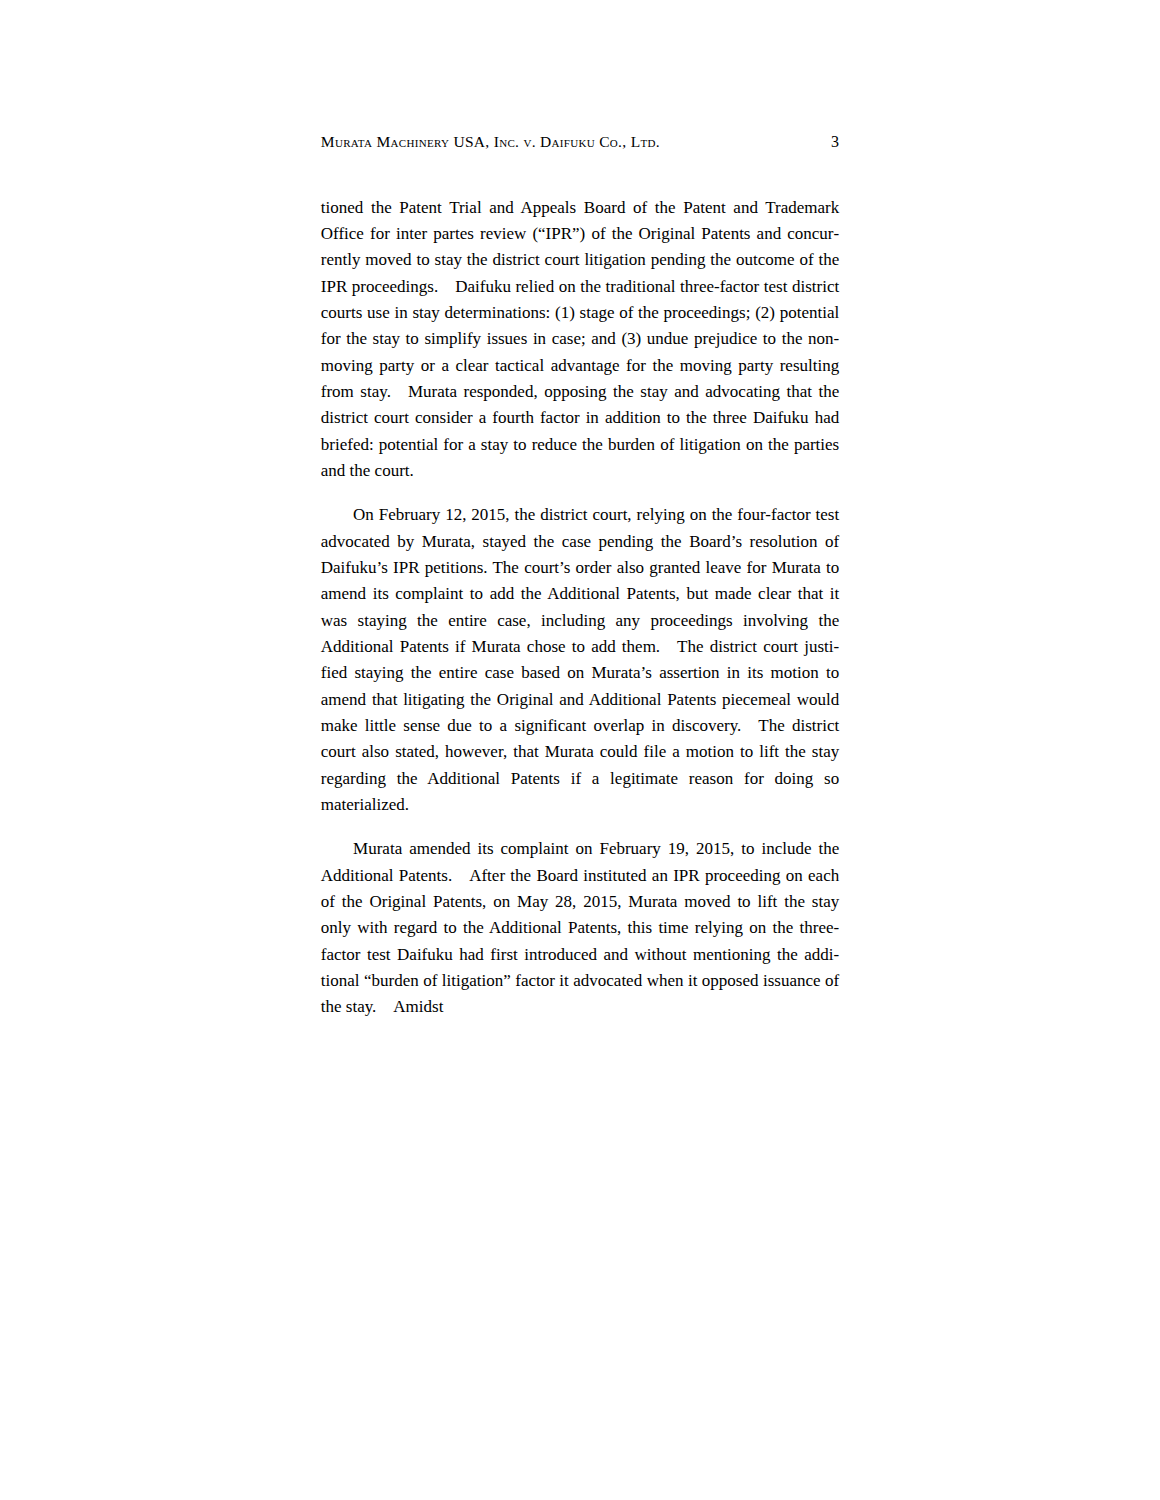Murata Machinery USA, Inc. v. Daifuku Co., Ltd. 3
tioned the Patent Trial and Appeals Board of the Patent and Trademark Office for inter partes review (“IPR”) of the Original Patents and concurrently moved to stay the district court litigation pending the outcome of the IPR proceedings. Daifuku relied on the traditional three-factor test district courts use in stay determinations: (1) stage of the proceedings; (2) potential for the stay to simplify issues in case; and (3) undue prejudice to the non-moving party or a clear tactical advantage for the moving party resulting from stay. Murata responded, opposing the stay and advocating that the district court consider a fourth factor in addition to the three Daifuku had briefed: potential for a stay to reduce the burden of litigation on the parties and the court.
On February 12, 2015, the district court, relying on the four-factor test advocated by Murata, stayed the case pending the Board’s resolution of Daifuku’s IPR petitions. The court’s order also granted leave for Murata to amend its complaint to add the Additional Patents, but made clear that it was staying the entire case, including any proceedings involving the Additional Patents if Murata chose to add them. The district court justified staying the entire case based on Murata’s assertion in its motion to amend that litigating the Original and Additional Patents piecemeal would make little sense due to a significant overlap in discovery. The district court also stated, however, that Murata could file a motion to lift the stay regarding the Additional Patents if a legitimate reason for doing so materialized.
Murata amended its complaint on February 19, 2015, to include the Additional Patents. After the Board instituted an IPR proceeding on each of the Original Patents, on May 28, 2015, Murata moved to lift the stay only with regard to the Additional Patents, this time relying on the three-factor test Daifuku had first introduced and without mentioning the additional “burden of litigation” factor it advocated when it opposed issuance of the stay. Amidst